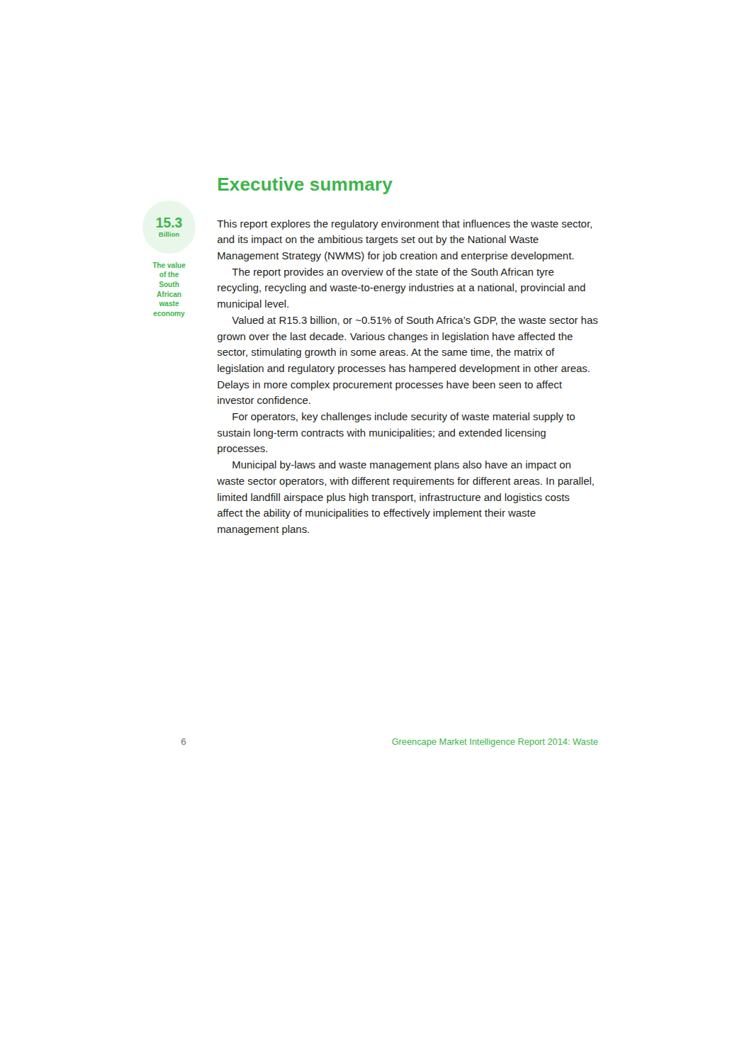Executive summary
15.3 Billion
The value
of the
South
African
waste
economy
This report explores the regulatory environment that influences the waste sector, and its impact on the ambitious targets set out by the National Waste Management Strategy (NWMS) for job creation and enterprise development.
The report provides an overview of the state of the South African tyre recycling, recycling and waste-to-energy industries at a national, provincial and municipal level.
Valued at R15.3 billion, or ~0.51% of South Africa’s GDP, the waste sector has grown over the last decade. Various changes in legislation have affected the sector, stimulating growth in some areas. At the same time, the matrix of legislation and regulatory processes has hampered development in other areas. Delays in more complex procurement processes have been seen to affect investor confidence.
For operators, key challenges include security of waste material supply to sustain long-term contracts with municipalities; and extended licensing processes.
Municipal by-laws and waste management plans also have an impact on waste sector operators, with different requirements for different areas. In parallel, limited landfill airspace plus high transport, infrastructure and logistics costs affect the ability of municipalities to effectively implement their waste management plans.
6
Greencape Market Intelligence Report 2014: Waste